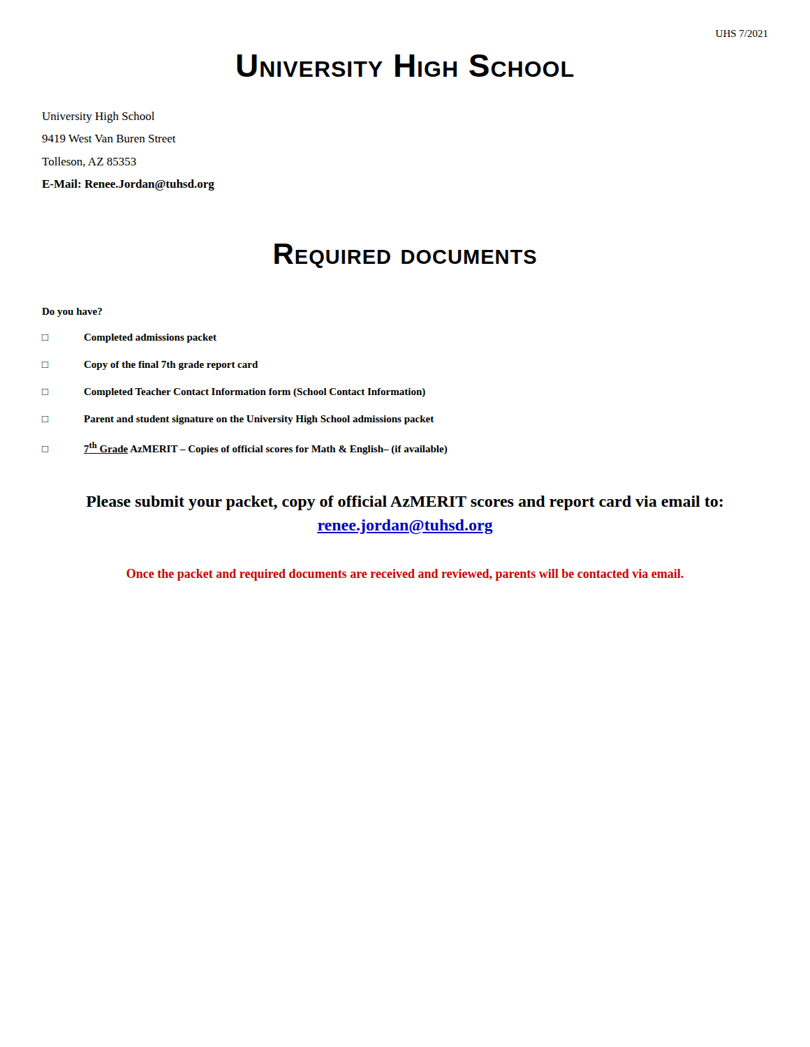UHS 7/2021
University High School
University High School
9419 West Van Buren Street
Tolleson, AZ 85353
E-Mail: Renee.Jordan@tuhsd.org
Required documents
Do you have?
□Completed admissions packet
□Copy of the final 7th grade report card
□Completed Teacher Contact Information form (School Contact Information)
□Parent and student signature on the University High School admissions packet
□7th Grade AzMERIT – Copies of official scores for Math & English– (if available)
Please submit your packet, copy of official AzMERIT scores and report card via email to:
renee.jordan@tuhsd.org
Once the packet and required documents are received and reviewed, parents will be contacted via email.